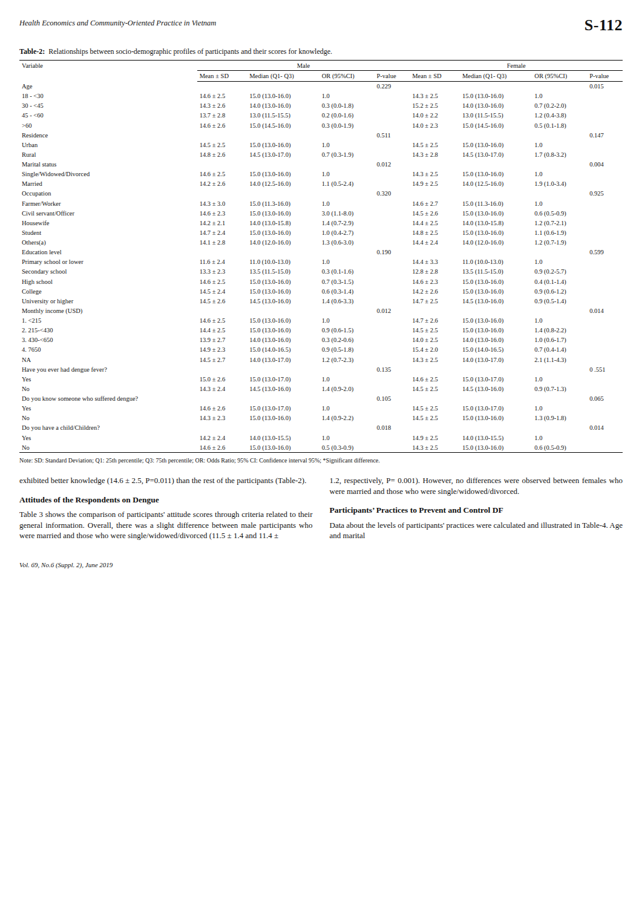Health Economics and Community-Oriented Practice in Vietnam
S-112
Table-2: Relationships between socio-demographic profiles of participants and their scores for knowledge.
| Variable | Male | Female |
| --- | --- | --- |
| Mean ± SD | Median (Q1- Q3) | OR (95%CI) | P-value | Mean ± SD | Median (Q1- Q3) | OR (95%CI) | P-value |
| Age | | | | 0.229 | | | | 0.015 |
| 18 - <30 | 14.6 ± 2.5 | 15.0 (13.0-16.0) | 1.0 | | 14.3 ± 2.5 | 15.0 (13.0-16.0) | 1.0 | |
| 30 - <45 | 14.3 ± 2.6 | 14.0 (13.0-16.0) | 0.3 (0.0-1.8) | | 15.2 ± 2.5 | 14.0 (13.0-16.0) | 0.7 (0.2-2.0) | |
| 45 - <60 | 13.7 ± 2.8 | 13.0 (11.5-15.5) | 0.2 (0.0-1.6) | | 14.0 ± 2.2 | 13.0 (11.5-15.5) | 1.2 (0.4-3.8) | |
| >60 | 14.6 ± 2.6 | 15.0 (14.5-16.0) | 0.3 (0.0-1.9) | | 14.0 ± 2.3 | 15.0 (14.5-16.0) | 0.5 (0.1-1.8) | |
| Residence | | | | 0.511 | | | | 0.147 |
| Urban | 14.5 ± 2.5 | 15.0 (13.0-16.0) | 1.0 | | 14.5 ± 2.5 | 15.0 (13.0-16.0) | 1.0 | |
| Rural | 14.8 ± 2.6 | 14.5 (13.0-17.0) | 0.7 (0.3-1.9) | | 14.3 ± 2.8 | 14.5 (13.0-17.0) | 1.7 (0.8-3.2) | |
| Marital status | | | | 0.012 | | | | 0.004 |
| Single/Widowed/Divorced | 14.6 ± 2.5 | 15.0 (13.0-16.0) | 1.0 | | 14.3 ± 2.5 | 15.0 (13.0-16.0) | 1.0 | |
| Married | 14.2 ± 2.6 | 14.0 (12.5-16.0) | 1.1 (0.5-2.4) | | 14.9 ± 2.5 | 14.0 (12.5-16.0) | 1.9 (1.0-3.4) | |
| Occupation | | | | 0.320 | | | | 0.925 |
| Farmer/Worker | 14.3 ± 3.0 | 15.0 (11.3-16.0) | 1.0 | | 14.6 ± 2.7 | 15.0 (11.3-16.0) | 1.0 | |
| Civil servant/Officer | 14.6 ± 2.3 | 15.0 (13.0-16.0) | 3.0 (1.1-8.0) | | 14.5 ± 2.6 | 15.0 (13.0-16.0) | 0.6 (0.5-0.9) | |
| Housewife | 14.2 ± 2.1 | 14.0 (13.0-15.8) | 1.4 (0.7-2.9) | | 14.4 ± 2.5 | 14.0 (13.0-15.8) | 1.2 (0.7-2.1) | |
| Student | 14.7 ± 2.4 | 15.0 (13.0-16.0) | 1.0 (0.4-2.7) | | 14.8 ± 2.5 | 15.0 (13.0-16.0) | 1.1 (0.6-1.9) | |
| Others(a) | 14.1 ± 2.8 | 14.0 (12.0-16.0) | 1.3 (0.6-3.0) | | 14.4 ± 2.4 | 14.0 (12.0-16.0) | 1.2 (0.7-1.9) | |
| Education level | | | | 0.190 | | | | 0.599 |
| Primary school or lower | 11.6 ± 2.4 | 11.0 (10.0-13.0) | 1.0 | | 14.4 ± 3.3 | 11.0 (10.0-13.0) | 1.0 | |
| Secondary school | 13.3 ± 2.3 | 13.5 (11.5-15.0) | 0.3 (0.1-1.6) | | 12.8 ± 2.8 | 13.5 (11.5-15.0) | 0.9 (0.2-5.7) | |
| High school | 14.6 ± 2.5 | 15.0 (13.0-16.0) | 0.7 (0.3-1.5) | | 14.6 ± 2.3 | 15.0 (13.0-16.0) | 0.4 (0.1-1.4) | |
| College | 14.5 ± 2.4 | 15.0 (13.0-16.0) | 0.6 (0.3-1.4) | | 14.2 ± 2.6 | 15.0 (13.0-16.0) | 0.9 (0.6-1.2) | |
| University or higher | 14.5 ± 2.6 | 14.5 (13.0-16.0) | 1.4 (0.6-3.3) | | 14.7 ± 2.5 | 14.5 (13.0-16.0) | 0.9 (0.5-1.4) | |
| Monthly income (USD) | | | | 0.012 | | | | 0.014 |
| 1. <215 | 14.6 ± 2.5 | 15.0 (13.0-16.0) | 1.0 | | 14.7 ± 2.6 | 15.0 (13.0-16.0) | 1.0 | |
| 2. 215-<430 | 14.4 ± 2.5 | 15.0 (13.0-16.0) | 0.9 (0.6-1.5) | | 14.5 ± 2.5 | 15.0 (13.0-16.0) | 1.4 (0.8-2.2) | |
| 3. 430-<650 | 13.9 ± 2.7 | 14.0 (13.0-16.0) | 0.3 (0.2-0.6) | | 14.0 ± 2.5 | 14.0 (13.0-16.0) | 1.0 (0.6-1.7) | |
| 4. 7650 | 14.9 ± 2.3 | 15.0 (14.0-16.5) | 0.9 (0.5-1.8) | | 15.4 ± 2.0 | 15.0 (14.0-16.5) | 0.7 (0.4-1.4) | |
| NA | 14.5 ± 2.7 | 14.0 (13.0-17.0) | 1.2 (0.7-2.3) | | 14.3 ± 2.5 | 14.0 (13.0-17.0) | 2.1 (1.1-4.3) | |
| Have you ever had dengue fever? | | | | 0.135 | | | | 0 .551 |
| Yes | 15.0 ± 2.6 | 15.0 (13.0-17.0) | 1.0 | | 14.6 ± 2.5 | 15.0 (13.0-17.0) | 1.0 | |
| No | 14.3 ± 2.4 | 14.5 (13.0-16.0) | 1.4 (0.9-2.0) | | 14.5 ± 2.5 | 14.5 (13.0-16.0) | 0.9 (0.7-1.3) | |
| Do you know someone who suffered dengue? | | | | 0.105 | | | | 0.065 |
| Yes | 14.6 ± 2.6 | 15.0 (13.0-17.0) | 1.0 | | 14.5 ± 2.5 | 15.0 (13.0-17.0) | 1.0 | |
| No | 14.3 ± 2.3 | 15.0 (13.0-16.0) | 1.4 (0.9-2.2) | | 14.5 ± 2.5 | 15.0 (13.0-16.0) | 1.3 (0.9-1.8) | |
| Do you have a child/Children? | | | | 0.018 | | | | 0.014 |
| Yes | 14.2 ± 2.4 | 14.0 (13.0-15.5) | 1.0 | | 14.9 ± 2.5 | 14.0 (13.0-15.5) | 1.0 | |
| No | 14.6 ± 2.6 | 15.0 (13.0-16.0) | 0.5 (0.3-0.9) | | 14.3 ± 2.5 | 15.0 (13.0-16.0) | 0.6 (0.5-0.9) | |
Note: SD: Standard Deviation; Q1: 25th percentile; Q3: 75th percentile; OR: Odds Ratio; 95% CI: Confidence interval 95%; *Significant difference.
exhibited better knowledge (14.6 ± 2.5, P=0.011) than the rest of the participants (Table-2).
Attitudes of the Respondents on Dengue
Table 3 shows the comparison of participants' attitude scores through criteria related to their general information. Overall, there was a slight difference between male participants who were married and those who were single/widowed/divorced (11.5 ± 1.4 and 11.4 ±
1.2, respectively, P= 0.001). However, no differences were observed between females who were married and those who were single/widowed/divorced.
Participants’ Practices to Prevent and Control DF
Data about the levels of participants' practices were calculated and illustrated in Table-4. Age and marital
Vol. 69, No.6 (Suppl. 2), June 2019